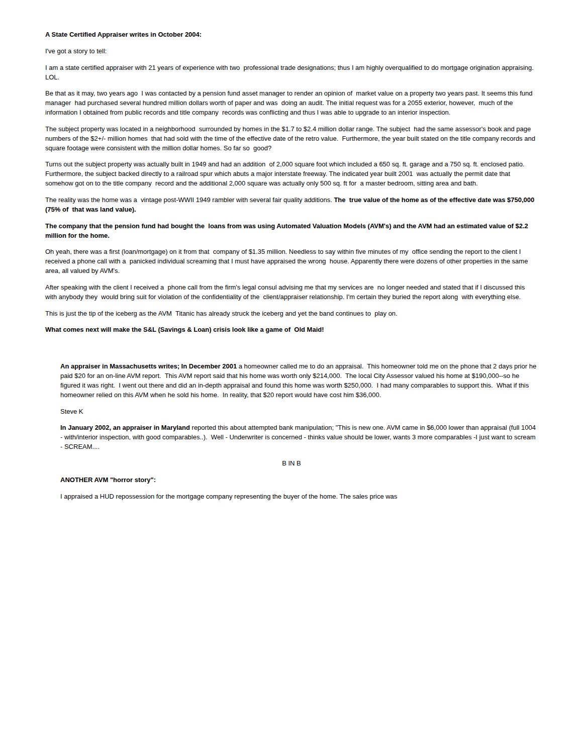A State Certified Appraiser writes in October 2004:
I've got a story to tell:
I am a state certified appraiser with 21 years of experience with two professional trade designations; thus I am highly overqualified to do mortgage origination appraising. LOL.
Be that as it may, two years ago I was contacted by a pension fund asset manager to render an opinion of market value on a property two years past. It seems this fund manager had purchased several hundred million dollars worth of paper and was doing an audit. The initial request was for a 2055 exterior, however, much of the information I obtained from public records and title company records was conflicting and thus I was able to upgrade to an interior inspection.
The subject property was located in a neighborhood surrounded by homes in the $1.7 to $2.4 million dollar range. The subject had the same assessor's book and page numbers of the $2+/- million homes that had sold with the time of the effective date of the retro value. Furthermore, the year built stated on the title company records and square footage were consistent with the million dollar homes. So far so good?
Turns out the subject property was actually built in 1949 and had an addition of 2,000 square foot which included a 650 sq. ft. garage and a 750 sq. ft. enclosed patio. Furthermore, the subject backed directly to a railroad spur which abuts a major interstate freeway. The indicated year built 2001 was actually the permit date that somehow got on to the title company record and the additional 2,000 square was actually only 500 sq. ft for a master bedroom, sitting area and bath.
The reality was the home was a vintage post-WWII 1949 rambler with several fair quality additions. The true value of the home as of the effective date was $750,000 (75% of that was land value).
The company that the pension fund had bought the loans from was using Automated Valuation Models (AVM's) and the AVM had an estimated value of $2.2 million for the home.
Oh yeah, there was a first (loan/mortgage) on it from that company of $1.35 million. Needless to say within five minutes of my office sending the report to the client I received a phone call with a panicked individual screaming that I must have appraised the wrong house. Apparently there were dozens of other properties in the same area, all valued by AVM's.
After speaking with the client I received a phone call from the firm's legal consul advising me that my services are no longer needed and stated that if I discussed this with anybody they would bring suit for violation of the confidentiality of the client/appraiser relationship. I'm certain they buried the report along with everything else.
This is just the tip of the iceberg as the AVM Titanic has already struck the iceberg and yet the band continues to play on.
What comes next will make the S&L (Savings & Loan) crisis look like a game of Old Maid!
An appraiser in Massachusetts writes; In December 2001 a homeowner called me to do an appraisal. This homeowner told me on the phone that 2 days prior he paid $20 for an on-line AVM report. This AVM report said that his home was worth only $214,000. The local City Assessor valued his home at $190,000--so he figured it was right. I went out there and did an in-depth appraisal and found this home was worth $250,000. I had many comparables to support this. What if this homeowner relied on this AVM when he sold his home. In reality, that $20 report would have cost him $36,000.
Steve K
In January 2002, an appraiser in Maryland reported this about attempted bank manipulation; "This is new one. AVM came in $6,000 lower than appraisal (full 1004 - with/interior inspection, with good comparables..). Well - Underwriter is concerned - thinks value should be lower, wants 3 more comparables -I just want to scream - SCREAM....
B IN B
ANOTHER AVM "horror story":
I appraised a HUD repossession for the mortgage company representing the buyer of the home. The sales price was